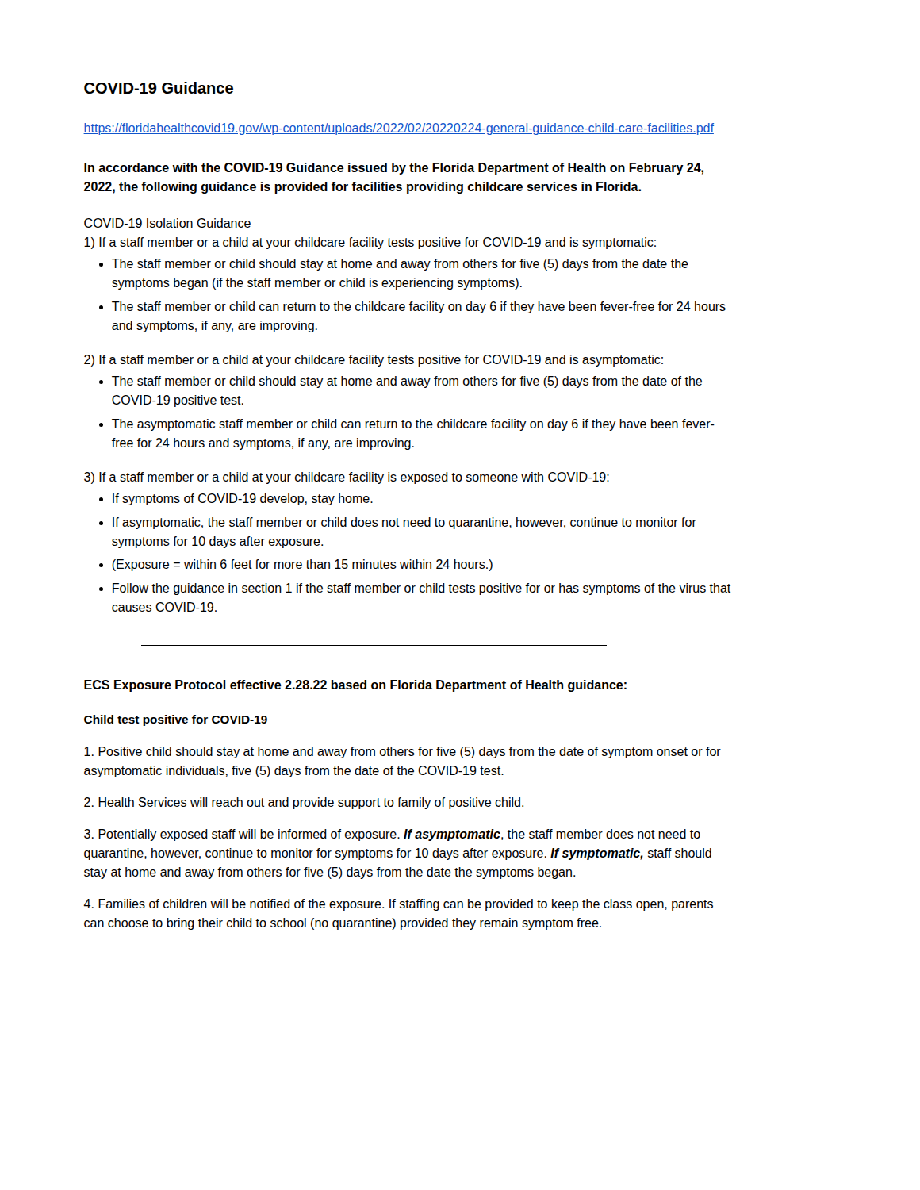COVID-19 Guidance
https://floridahealthcovid19.gov/wp-content/uploads/2022/02/20220224-general-guidance-child-care-facilities.pdf
In accordance with the COVID-19 Guidance issued by the Florida Department of Health on February 24, 2022, the following guidance is provided for facilities providing childcare services in Florida.
COVID-19 Isolation Guidance
1) If a staff member or a child at your childcare facility tests positive for COVID-19 and is symptomatic:
The staff member or child should stay at home and away from others for five (5) days from the date the symptoms began (if the staff member or child is experiencing symptoms).
The staff member or child can return to the childcare facility on day 6 if they have been fever-free for 24 hours and symptoms, if any, are improving.
2) If a staff member or a child at your childcare facility tests positive for COVID-19 and is asymptomatic:
The staff member or child should stay at home and away from others for five (5) days from the date of the COVID-19 positive test.
The asymptomatic staff member or child can return to the childcare facility on day 6 if they have been fever-free for 24 hours and symptoms, if any, are improving.
3) If a staff member or a child at your childcare facility is exposed to someone with COVID-19:
If symptoms of COVID-19 develop, stay home.
If asymptomatic, the staff member or child does not need to quarantine, however, continue to monitor for symptoms for 10 days after exposure.
(Exposure = within 6 feet for more than 15 minutes within 24 hours.)
Follow the guidance in section 1 if the staff member or child tests positive for or has symptoms of the virus that causes COVID-19.
ECS Exposure Protocol effective 2.28.22 based on Florida Department of Health guidance:
Child test positive for COVID-19
1. Positive child should stay at home and away from others for five (5) days from the date of symptom onset or for asymptomatic individuals, five (5) days from the date of the COVID-19 test.
2. Health Services will reach out and provide support to family of positive child.
3. Potentially exposed staff will be informed of exposure. If asymptomatic, the staff member does not need to quarantine, however, continue to monitor for symptoms for 10 days after exposure. If symptomatic, staff should stay at home and away from others for five (5) days from the date the symptoms began.
4. Families of children will be notified of the exposure. If staffing can be provided to keep the class open, parents can choose to bring their child to school (no quarantine) provided they remain symptom free.